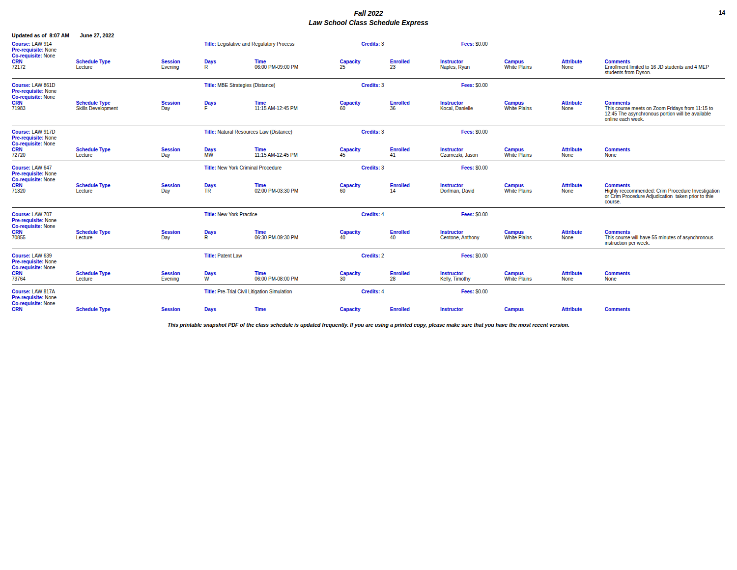14 Fall 2022
Law School Class Schedule Express
Updated as of 8:07 AM June 27, 2022
| Course: LAW 914 | Title: Legislative and Regulatory Process | Credits: 3 | Fees: $0.00 | |
| Pre-requisite: None | |
| Co-requisite: None | |
| CRN | Schedule Type | Session | Days | Time | Capacity | Enrolled | Instructor | Campus | Attribute | Comments |
| --- | --- | --- | --- | --- | --- | --- | --- | --- | --- | --- |
| 72172 | Lecture | Evening | R | 06:00 PM-09:00 PM | 25 | 23 | Naples, Ryan | White Plains | None | Enrollment limited to 16 JD students and 4 MEP students from Dyson. |
| Course: LAW 861D | Title: MBE Strategies (Distance) | Credits: 3 | Fees: $0.00 | |
| Pre-requisite: None | |
| Co-requisite: None | |
| CRN | Schedule Type | Session | Days | Time | Capacity | Enrolled | Instructor | Campus | Attribute | Comments |
| --- | --- | --- | --- | --- | --- | --- | --- | --- | --- | --- |
| 71983 | Skills Development | Day | F | 11:15 AM-12:45 PM | 60 | 36 | Kocal, Danielle | White Plains | None | This course meets on Zoom Fridays from 11:15 to 12:45 The asynchronous portion will be available online each week. |
| Course: LAW 917D | Title: Natural Resources Law (Distance) | Credits: 3 | Fees: $0.00 | |
| Pre-requisite: None | |
| Co-requisite: None | |
| CRN | Schedule Type | Session | Days | Time | Capacity | Enrolled | Instructor | Campus | Attribute | Comments |
| --- | --- | --- | --- | --- | --- | --- | --- | --- | --- | --- |
| 72720 | Lecture | Day | MW | 11:15 AM-12:45 PM | 45 | 41 | Czarnezki, Jason | White Plains | None | None |
| Course: LAW 647 | Title: New York Criminal Procedure | Credits: 3 | Fees: $0.00 | |
| Pre-requisite: None | |
| Co-requisite: None | |
| CRN | Schedule Type | Session | Days | Time | Capacity | Enrolled | Instructor | Campus | Attribute | Comments |
| --- | --- | --- | --- | --- | --- | --- | --- | --- | --- | --- |
| 71320 | Lecture | Day | TR | 02:00 PM-03:30 PM | 60 | 14 | Dorfman, David | White Plains | None | Highly reccommended: Crim Procedure Investigation or Crim Procedure Adjudication taken prior to thie course. |
| Course: LAW 707 | Title: New York Practice | Credits: 4 | Fees: $0.00 | |
| Pre-requisite: None | |
| Co-requisite: None | |
| CRN | Schedule Type | Session | Days | Time | Capacity | Enrolled | Instructor | Campus | Attribute | Comments |
| --- | --- | --- | --- | --- | --- | --- | --- | --- | --- | --- |
| 70855 | Lecture | Day | R | 06:30 PM-09:30 PM | 40 | 40 | Centone, Anthony | White Plains | None | This course will have 55 minutes of asynchronous instruction per week. |
| Course: LAW 639 | Title: Patent Law | Credits: 2 | Fees: $0.00 | |
| Pre-requisite: None | |
| Co-requisite: None | |
| CRN | Schedule Type | Session | Days | Time | Capacity | Enrolled | Instructor | Campus | Attribute | Comments |
| --- | --- | --- | --- | --- | --- | --- | --- | --- | --- | --- |
| 73764 | Lecture | Evening | W | 06:00 PM-08:00 PM | 30 | 28 | Kelly, Timothy | White Plains | None | None |
| Course: LAW 817A | Title: Pre-Trial Civil Litigation Simulation | Credits: 4 | Fees: $0.00 | |
| Pre-requisite: None | |
| Co-requisite: None | |
| CRN | Schedule Type | Session | Days | Time | Capacity | Enrolled | Instructor | Campus | Attribute | Comments |
| --- | --- | --- | --- | --- | --- | --- | --- | --- | --- | --- |
This printable snapshot PDF of the class schedule is updated frequently. If you are using a printed copy, please make sure that you have the most recent version.